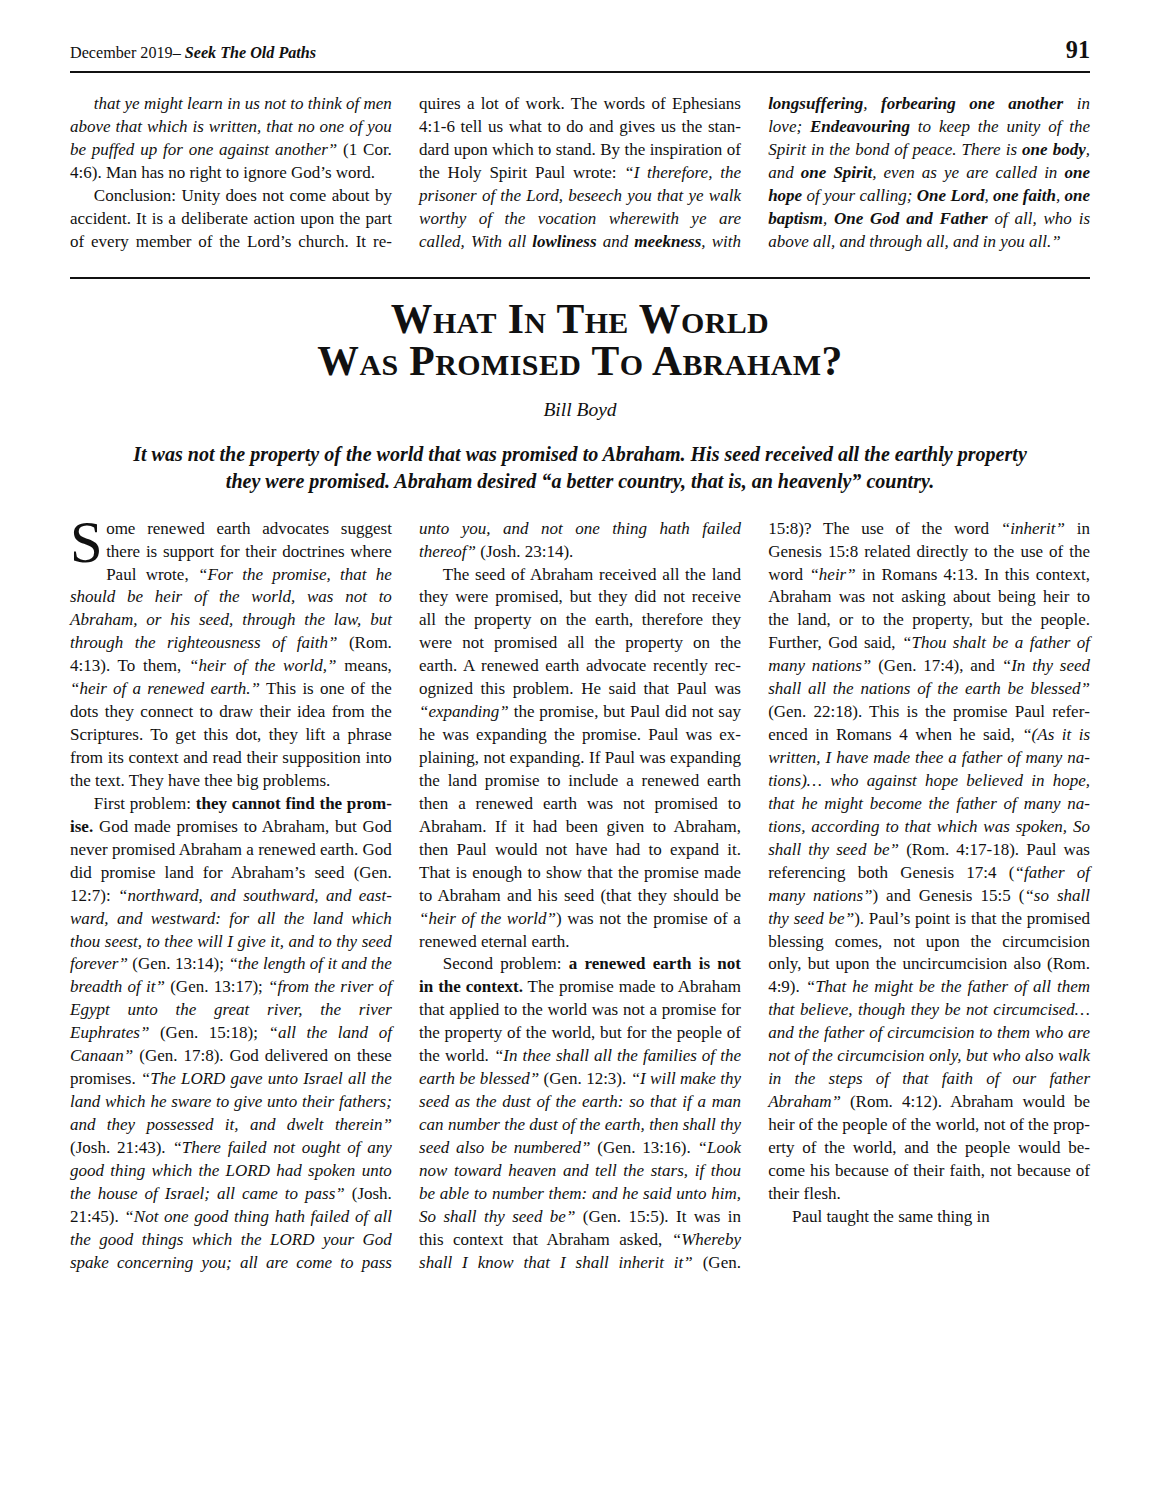December 2019– Seek The Old Paths
91
that ye might learn in us not to think of men above that which is written, that no one of you be puffed up for one against another” (1 Cor. 4:6). Man has no right to ignore God’s word.
Conclusion: Unity does not come about by accident. It is a deliberate action upon the part of every member of the Lord’s church. It requires a lot of work. The words of Ephesians 4:1-6 tell us what to do and gives us the standard upon which to stand. By the inspiration of the Holy Spirit Paul wrote: “I therefore, the prisoner of the Lord, beseech you that ye walk worthy of the vocation wherewith ye are called, With all lowliness and meekness, with longsuffering, forbearing one another in love; Endeavouring to keep the unity of the Spirit in the bond of peace. There is one body, and one Spirit, even as ye are called in one hope of your calling; One Lord, one faith, one baptism, One God and Father of all, who is above all, and through all, and in you all.”
What In The World
Was Promised To Abraham?
Bill Boyd
It was not the property of the world that was promised to Abraham. His seed received all the earthly property they were promised. Abraham desired “a better country, that is, an heavenly” country.
Some renewed earth advocates suggest there is support for their doctrines where Paul wrote, “For the promise, that he should be heir of the world, was not to Abraham, or his seed, through the law, but through the righteousness of faith” (Rom. 4:13). To them, “heir of the world,” means, “heir of a renewed earth.” This is one of the dots they connect to draw their idea from the Scriptures. To get this dot, they lift a phrase from its context and read their supposition into the text. They have thee big problems.
First problem: they cannot find the promise. God made promises to Abraham, but God never promised Abraham a renewed earth. God did promise land for Abraham’s seed (Gen. 12:7): “northward, and southward, and eastward, and westward: for all the land which thou seest, to thee will I give it, and to thy seed forever” (Gen. 13:14); “the length of it and the breadth of it” (Gen. 13:17); “from the river of Egypt unto the great river, the river Euphrates” (Gen. 15:18); “all the land of Canaan” (Gen. 17:8). God delivered on these promises. “The LORD gave unto Israel all the land which he sware to give unto their fathers; and they possessed it, and dwelt therein” (Josh. 21:43). “There failed not ought of any good thing which the LORD had spoken unto the house of Israel; all came to pass” (Josh. 21:45). “Not one good thing hath failed of all the good things which the LORD your God spake concerning you; all are come to pass unto you, and not one thing hath failed thereof” (Josh. 23:14).
The seed of Abraham received all the land they were promised, but they did not receive all the property on the earth, therefore they were not promised all the property on the earth. A renewed earth advocate recently recognized this problem. He said that Paul was “expanding” the promise, but Paul did not say he was expanding the promise. Paul was explaining, not expanding. If Paul was expanding the land promise to include a renewed earth then a renewed earth was not promised to Abraham. If it had been given to Abraham, then Paul would not have had to expand it. That is enough to show that the promise made to Abraham and his seed (that they should be “heir of the world”) was not the promise of a renewed eternal earth.
Second problem: a renewed earth is not in the context. The promise made to Abraham that applied to the world was not a promise for the property of the world, but for the people of the world. “In thee shall all the families of the earth be blessed” (Gen. 12:3). “I will make thy seed as the dust of the earth: so that if a man can number the dust of the earth, then shall thy seed also be numbered” (Gen. 13:16). “Look now toward heaven and tell the stars, if thou be able to number them: and he said unto him, So shall thy seed be” (Gen. 15:5). It was in this context that Abraham asked, “Whereby shall I know that I shall inherit it” (Gen. 15:8)? The use of the word “inherit” in Genesis 15:8 related directly to the use of the word “heir” in Romans 4:13. In this context, Abraham was not asking about being heir to the land, or to the property, but the people. Further, God said, “Thou shalt be a father of many nations” (Gen. 17:4), and “In thy seed shall all the nations of the earth be blessed” (Gen. 22:18). This is the promise Paul referenced in Romans 4 when he said, “(As it is written, I have made thee a father of many nations)… who against hope believed in hope, that he might become the father of many nations, according to that which was spoken, So shall thy seed be” (Rom. 4:17-18). Paul was referencing both Genesis 17:4 (“father of many nations”) and Genesis 15:5 (“so shall thy seed be”). Paul’s point is that the promised blessing comes, not upon the circumcision only, but upon the uncircumcision also (Rom. 4:9). “That he might be the father of all them that believe, though they be not circumcised… and the father of circumcision to them who are not of the circumcision only, but who also walk in the steps of that faith of our father Abraham” (Rom. 4:12). Abraham would be heir of the people of the world, not of the property of the world, and the people would become his because of their faith, not because of their flesh.
Paul taught the same thing in